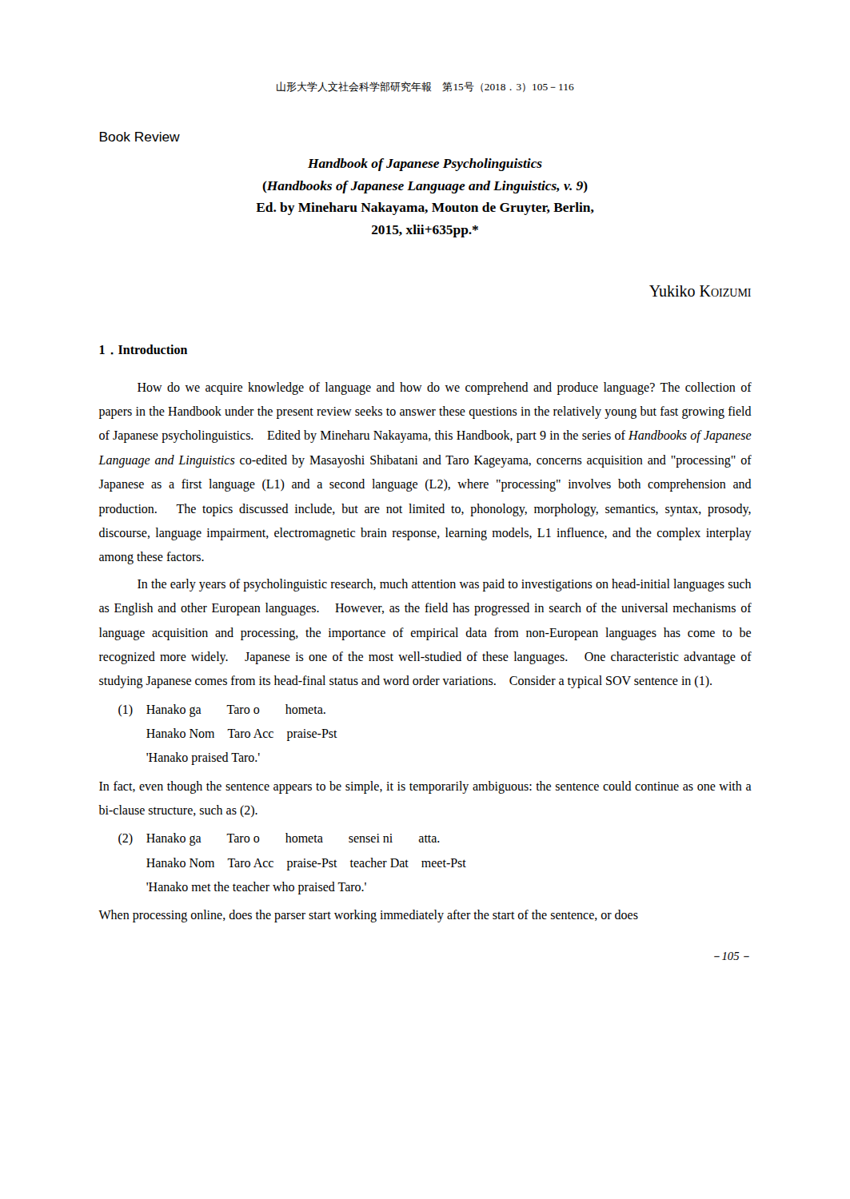山形大学人文社会科学部研究年報　第15号（2018．3）105－116
Book Review
Handbook of Japanese Psycholinguistics
(Handbooks of Japanese Language and Linguistics, v. 9)
Ed. by Mineharu Nakayama, Mouton de Gruyter, Berlin,
2015, xlii+635pp.*
Yukiko Koizumi
1．Introduction
How do we acquire knowledge of language and how do we comprehend and produce language? The collection of papers in the Handbook under the present review seeks to answer these questions in the relatively young but fast growing field of Japanese psycholinguistics.　Edited by Mineharu Nakayama, this Handbook, part 9 in the series of Handbooks of Japanese Language and Linguistics co-edited by Masayoshi Shibatani and Taro Kageyama, concerns acquisition and "processing" of Japanese as a first language (L1) and a second language (L2), where "processing" involves both comprehension and production.　The topics discussed include, but are not limited to, phonology, morphology, semantics, syntax, prosody, discourse, language impairment, electromagnetic brain response, learning models, L1 influence, and the complex interplay among these factors.
In the early years of psycholinguistic research, much attention was paid to investigations on head-initial languages such as English and other European languages.　However, as the field has progressed in search of the universal mechanisms of language acquisition and processing, the importance of empirical data from non-European languages has come to be recognized more widely.　Japanese is one of the most well-studied of these languages.　One characteristic advantage of studying Japanese comes from its head-final status and word order variations.　Consider a typical SOV sentence in (1).
(1) Hanako ga　　Taro o　　hometa. Hanako Nom　Taro Acc　praise-Pst 'Hanako praised Taro.'
In fact, even though the sentence appears to be simple, it is temporarily ambiguous: the sentence could continue as one with a bi-clause structure, such as (2).
(2) Hanako ga　　Taro o　　hometa　　sensei ni　　atta. Hanako Nom　Taro Acc　praise-Pst　teacher Dat　meet-Pst 'Hanako met the teacher who praised Taro.'
When processing online, does the parser start working immediately after the start of the sentence, or does
－105－